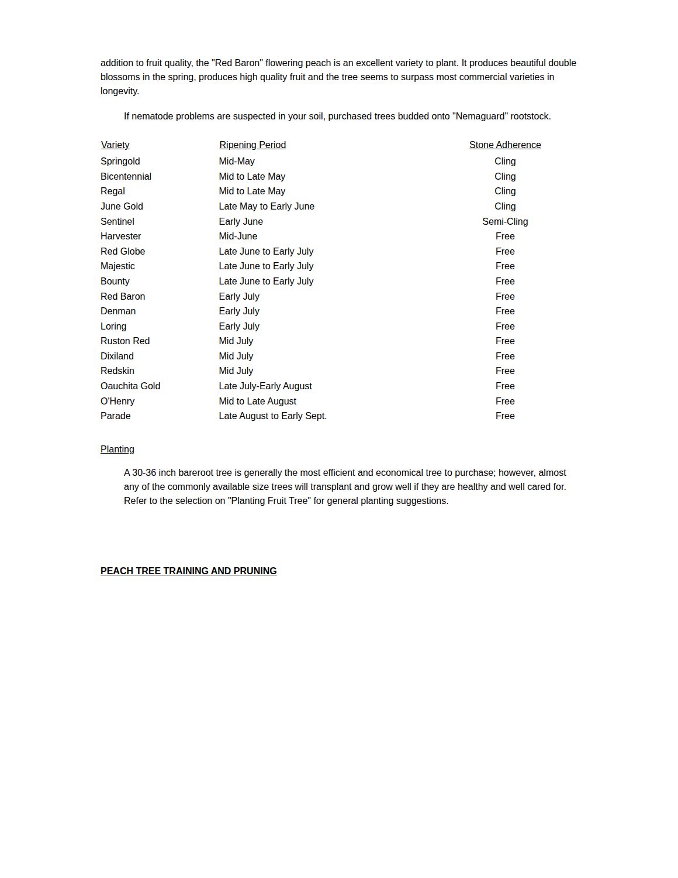addition to fruit quality, the "Red Baron" flowering peach is an excellent variety to plant. It produces beautiful double blossoms in the spring, produces high quality fruit and the tree seems to surpass most commercial varieties in longevity.
If nematode problems are suspected in your soil, purchased trees budded onto "Nemaguard" rootstock.
| Variety | Ripening Period | Stone Adherence |
| --- | --- | --- |
| Springold | Mid-May | Cling |
| Bicentennial | Mid to Late May | Cling |
| Regal | Mid to Late May | Cling |
| June Gold | Late May to Early June | Cling |
| Sentinel | Early June | Semi-Cling |
| Harvester | Mid-June | Free |
| Red Globe | Late June to Early July | Free |
| Majestic | Late June to Early July | Free |
| Bounty | Late June to Early July | Free |
| Red Baron | Early July | Free |
| Denman | Early July | Free |
| Loring | Early July | Free |
| Ruston Red | Mid July | Free |
| Dixiland | Mid July | Free |
| Redskin | Mid July | Free |
| Oauchita Gold | Late July-Early August | Free |
| O'Henry | Mid to Late August | Free |
| Parade | Late August to Early Sept. | Free |
Planting
A 30-36 inch bareroot tree is generally the most efficient and economical tree to purchase; however, almost any of the commonly available size trees will transplant and grow well if they are healthy and well cared for. Refer to the selection on "Planting Fruit Tree" for general planting suggestions.
PEACH TREE TRAINING AND PRUNING